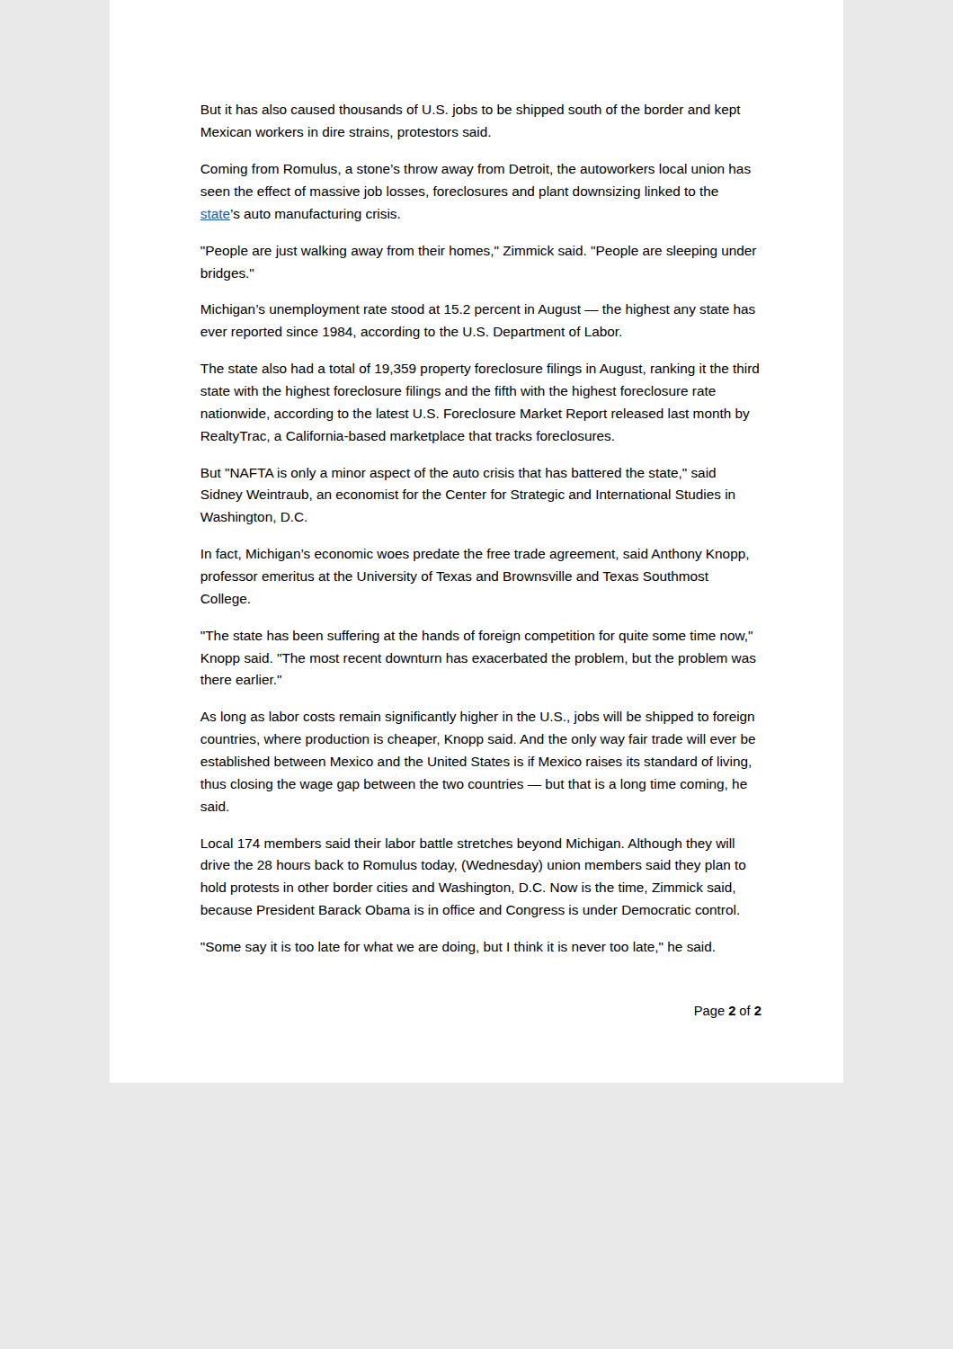But it has also caused thousands of U.S. jobs to be shipped south of the border and kept Mexican workers in dire strains, protestors said.
Coming from Romulus, a stone’s throw away from Detroit, the autoworkers local union has seen the effect of massive job losses, foreclosures and plant downsizing linked to the state’s auto manufacturing crisis.
"People are just walking away from their homes," Zimmick said. "People are sleeping under bridges."
Michigan’s unemployment rate stood at 15.2 percent in August — the highest any state has ever reported since 1984, according to the U.S. Department of Labor.
The state also had a total of 19,359 property foreclosure filings in August, ranking it the third state with the highest foreclosure filings and the fifth with the highest foreclosure rate nationwide, according to the latest U.S. Foreclosure Market Report released last month by RealtyTrac, a California-based marketplace that tracks foreclosures.
But "NAFTA is only a minor aspect of the auto crisis that has battered the state," said Sidney Weintraub, an economist for the Center for Strategic and International Studies in Washington, D.C.
In fact, Michigan’s economic woes predate the free trade agreement, said Anthony Knopp, professor emeritus at the University of Texas and Brownsville and Texas Southmost College.
"The state has been suffering at the hands of foreign competition for quite some time now," Knopp said. "The most recent downturn has exacerbated the problem, but the problem was there earlier."
As long as labor costs remain significantly higher in the U.S., jobs will be shipped to foreign countries, where production is cheaper, Knopp said. And the only way fair trade will ever be established between Mexico and the United States is if Mexico raises its standard of living, thus closing the wage gap between the two countries — but that is a long time coming, he said.
Local 174 members said their labor battle stretches beyond Michigan. Although they will drive the 28 hours back to Romulus today, (Wednesday) union members said they plan to hold protests in other border cities and Washington, D.C. Now is the time, Zimmick said, because President Barack Obama is in office and Congress is under Democratic control.
"Some say it is too late for what we are doing, but I think it is never too late," he said.
Page 2 of 2